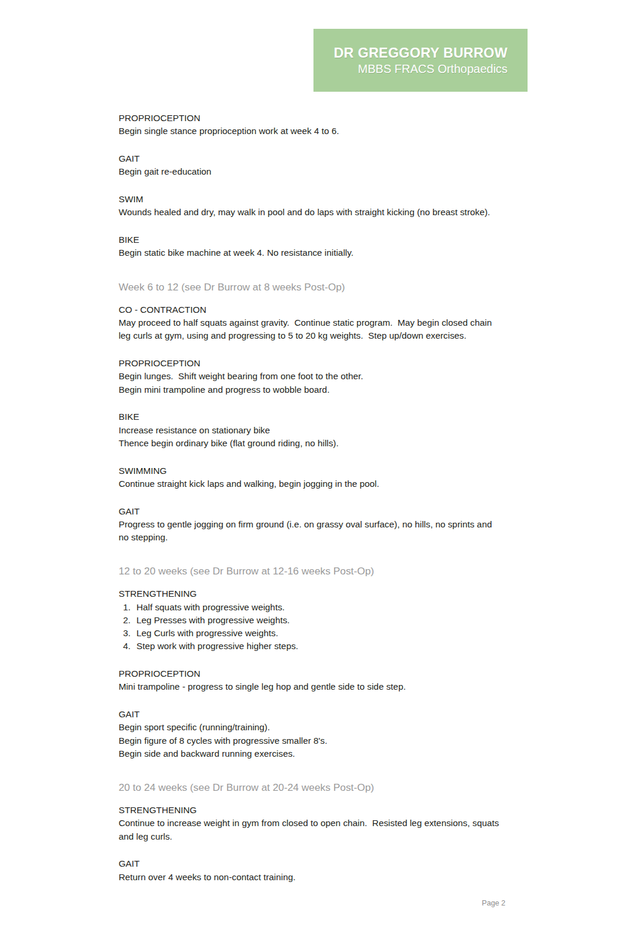DR GREGGORY BURROW
MBBS FRACS Orthopaedics
Proprioception
Begin single stance proprioception work at week 4 to 6.
Gait
Begin gait re-education
Swim
Wounds healed and dry, may walk in pool and do laps with straight kicking (no breast stroke).
Bike
Begin static bike machine at week 4. No resistance initially.
Week 6 to 12 (see Dr Burrow at 8 weeks Post-Op)
Co - Contraction
May proceed to half squats against gravity. Continue static program. May begin closed chain leg curls at gym, using and progressing to 5 to 20 kg weights. Step up/down exercises.
Proprioception
Begin lunges. Shift weight bearing from one foot to the other.
Begin mini trampoline and progress to wobble board.
Bike
Increase resistance on stationary bike
Thence begin ordinary bike (flat ground riding, no hills).
Swimming
Continue straight kick laps and walking, begin jogging in the pool.
Gait
Progress to gentle jogging on firm ground (i.e. on grassy oval surface), no hills, no sprints and
no stepping.
12 to 20 weeks (see Dr Burrow at 12-16 weeks Post-Op)
Strengthening
Half squats with progressive weights.
Leg Presses with progressive weights.
Leg Curls with progressive weights.
Step work with progressive higher steps.
Proprioception
Mini trampoline - progress to single leg hop and gentle side to side step.
Gait
Begin sport specific (running/training).
Begin figure of 8 cycles with progressive smaller 8's.
Begin side and backward running exercises.
20 to 24 weeks (see Dr Burrow at 20-24 weeks Post-Op)
Strengthening
Continue to increase weight in gym from closed to open chain. Resisted leg extensions, squats and leg curls.
Gait
Return over 4 weeks to non-contact training.
Page 2